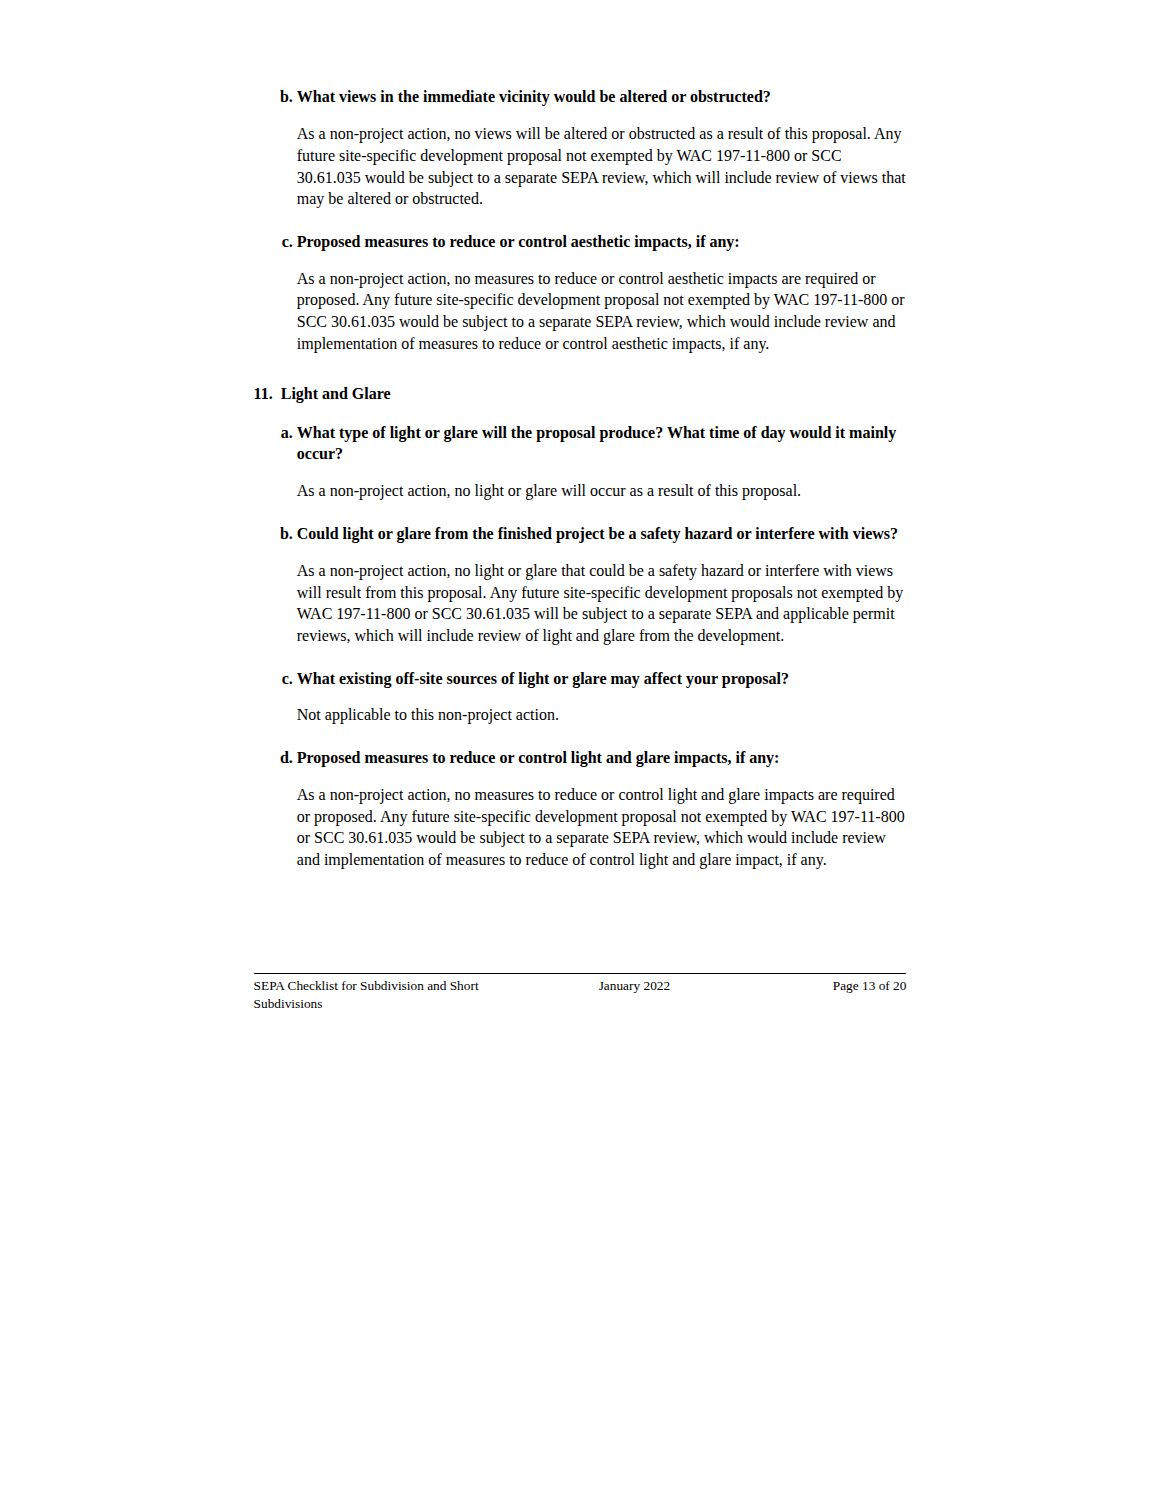What views in the immediate vicinity would be altered or obstructed?
As a non-project action, no views will be altered or obstructed as a result of this proposal. Any future site-specific development proposal not exempted by WAC 197-11-800 or SCC 30.61.035 would be subject to a separate SEPA review, which will include review of views that may be altered or obstructed.
Proposed measures to reduce or control aesthetic impacts, if any:
As a non-project action, no measures to reduce or control aesthetic impacts are required or proposed. Any future site-specific development proposal not exempted by WAC 197-11-800 or SCC 30.61.035 would be subject to a separate SEPA review, which would include review and implementation of measures to reduce or control aesthetic impacts, if any.
11. Light and Glare
What type of light or glare will the proposal produce? What time of day would it mainly occur?
As a non-project action, no light or glare will occur as a result of this proposal.
Could light or glare from the finished project be a safety hazard or interfere with views?
As a non-project action, no light or glare that could be a safety hazard or interfere with views will result from this proposal. Any future site-specific development proposals not exempted by WAC 197-11-800 or SCC 30.61.035 will be subject to a separate SEPA and applicable permit reviews, which will include review of light and glare from the development.
What existing off-site sources of light or glare may affect your proposal?
Not applicable to this non-project action.
Proposed measures to reduce or control light and glare impacts, if any:
As a non-project action, no measures to reduce or control light and glare impacts are required or proposed. Any future site-specific development proposal not exempted by WAC 197-11-800 or SCC 30.61.035 would be subject to a separate SEPA review, which would include review and implementation of measures to reduce of control light and glare impact, if any.
SEPA Checklist for Subdivision and Short Subdivisions
January 2022
Page 13 of 20